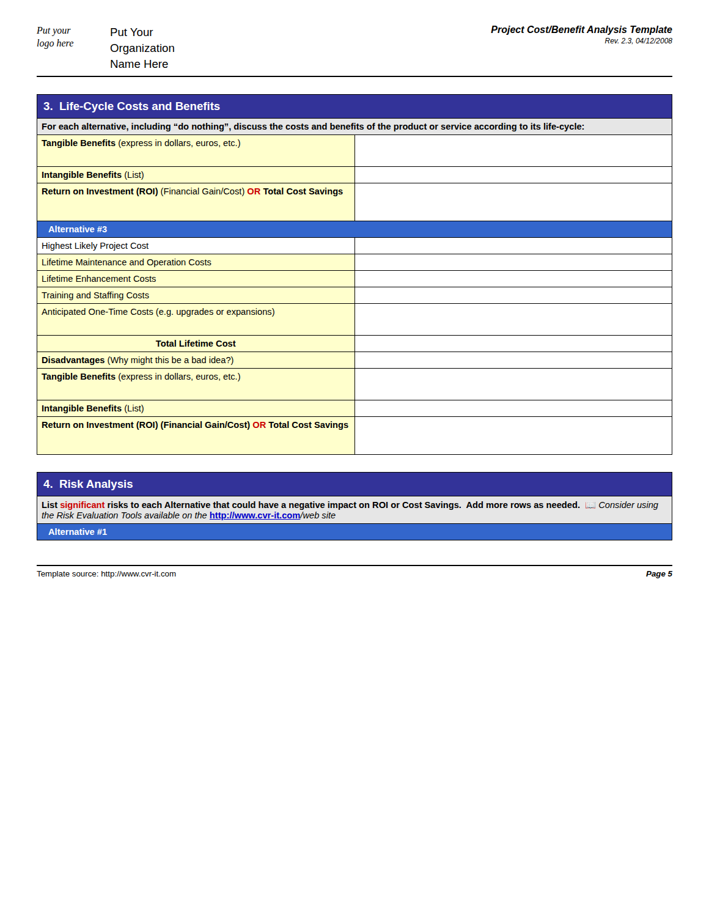Put your
logo here
Put Your
Organization
Name Here
Project Cost/Benefit Analysis Template Rev. 2.3, 04/12/2008
| 3. Life-Cycle Costs and Benefits |
| For each alternative, including “do nothing”, discuss the costs and benefits of the product or service according to its life-cycle: |
| Tangible Benefits (express in dollars, euros, etc.) | |
| Intangible Benefits (List) | |
| Return on Investment (ROI) (Financial Gain/Cost) OR Total Cost Savings | |
| Alternative #3 |
| Highest Likely Project Cost | |
| Lifetime Maintenance and Operation Costs | |
| Lifetime Enhancement Costs | |
| Training and Staffing Costs | |
| Anticipated One-Time Costs (e.g. upgrades or expansions) | |
| Total Lifetime Cost | |
| Disadvantages (Why might this be a bad idea?) | |
| Tangible Benefits (express in dollars, euros, etc.) | |
| Intangible Benefits (List) | |
| Return on Investment (ROI) (Financial Gain/Cost) OR Total Cost Savings | |
| 4. Risk Analysis |
| List significant risks to each Alternative that could have a negative impact on ROI or Cost Savings. Add more rows as needed. 📖 Consider using the Risk Evaluation Tools available on the http://www.cvr-it.com /web site |
| Alternative #1 |
Template source: http://www.cvr-it.com
Page 5